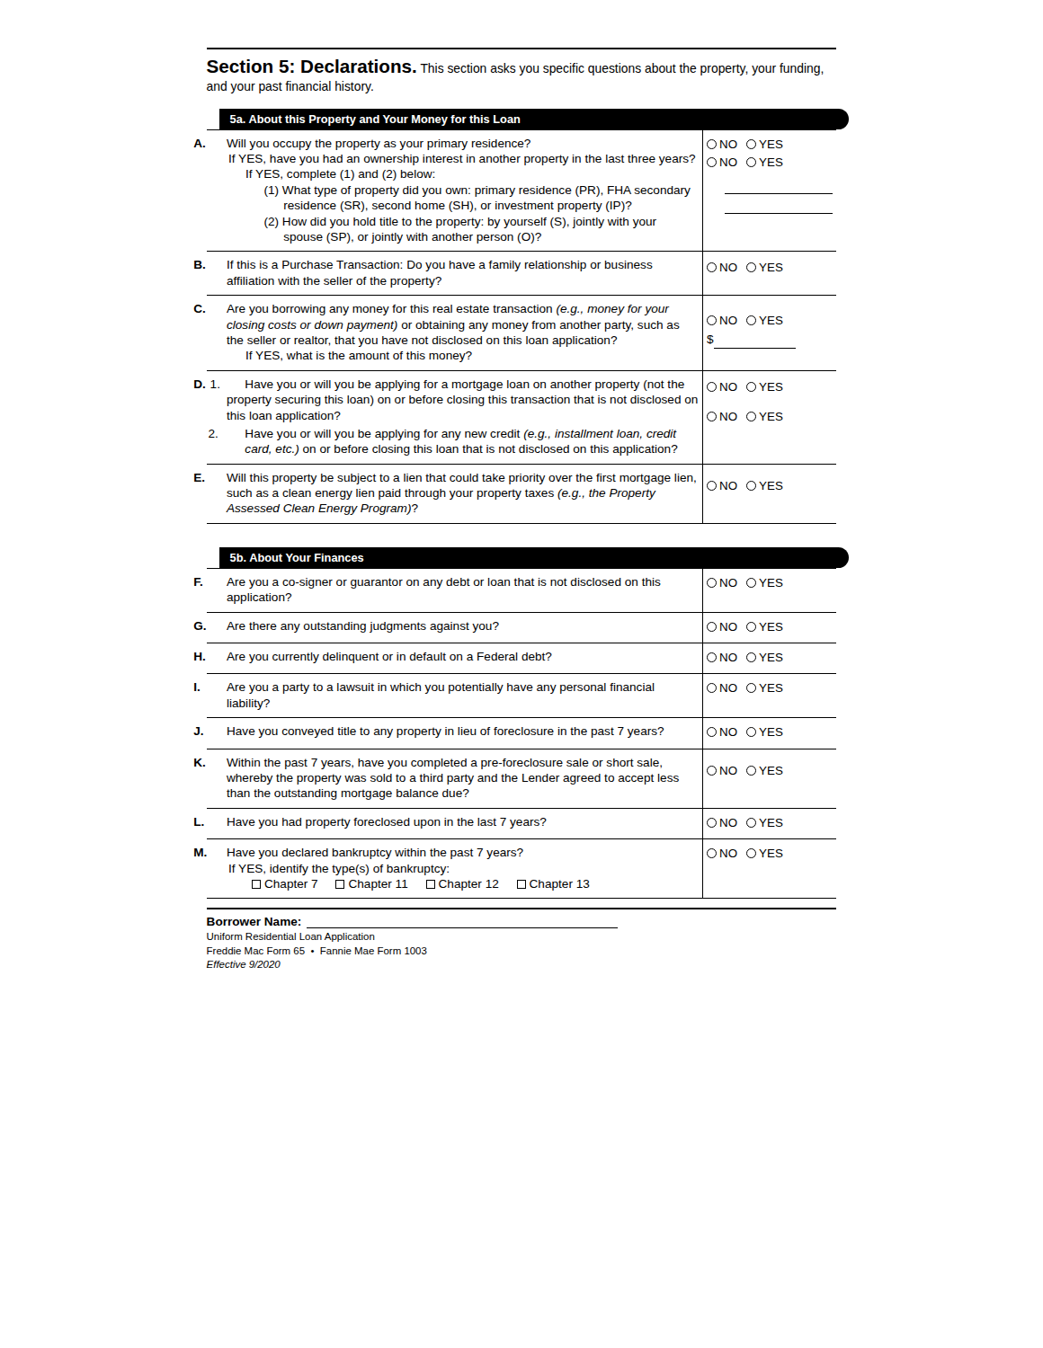Section 5: Declarations.
This section asks you specific questions about the property, your funding, and your past financial history.
5a. About this Property and Your Money for this Loan
| A. Will you occupy the property as your primary residence? If YES, have you had an ownership interest in another property in the last three years? If YES, complete (1) and (2) below: (1) What type of property did you own: primary residence (PR), FHA secondary residence (SR), second home (SH), or investment property (IP)? (2) How did you hold title to the property: by yourself (S), jointly with your spouse (SP), or jointly with another person (O)? | NO YES NO YES |
| B. If this is a Purchase Transaction: Do you have a family relationship or business affiliation with the seller of the property? | NO YES |
| C. Are you borrowing any money for this real estate transaction (e.g., money for your closing costs or down payment) or obtaining any money from another party, such as the seller or realtor, that you have not disclosed on this loan application? If YES, what is the amount of this money? | NO YES $ |
| D. 1. Have you or will you be applying for a mortgage loan on another property (not the property securing this loan) on or before closing this transaction that is not disclosed on this loan application? 2. Have you or will you be applying for any new credit (e.g., installment loan, credit card, etc.) on or before closing this loan that is not disclosed on this application? | NO YES NO YES |
| E. Will this property be subject to a lien that could take priority over the first mortgage lien, such as a clean energy lien paid through your property taxes (e.g., the Property Assessed Clean Energy Program) ? | NO YES |
5b. About Your Finances
| F. Are you a co-signer or guarantor on any debt or loan that is not disclosed on this application? | NO YES |
| G. Are there any outstanding judgments against you? | NO YES |
| H. Are you currently delinquent or in default on a Federal debt? | NO YES |
| I. Are you a party to a lawsuit in which you potentially have any personal financial liability? | NO YES |
| J. Have you conveyed title to any property in lieu of foreclosure in the past 7 years? | NO YES |
| K. Within the past 7 years, have you completed a pre-foreclosure sale or short sale, whereby the property was sold to a third party and the Lender agreed to accept less than the outstanding mortgage balance due? | NO YES |
| L. Have you had property foreclosed upon in the last 7 years? | NO YES |
| M. Have you declared bankruptcy within the past 7 years? If YES, identify the type(s) of bankruptcy: Chapter 7 Chapter 11 Chapter 12 Chapter 13 | NO YES |
Borrower Name:
Uniform Residential Loan Application
Freddie Mac Form 65 • Fannie Mae Form 1003
Effective 9/2020